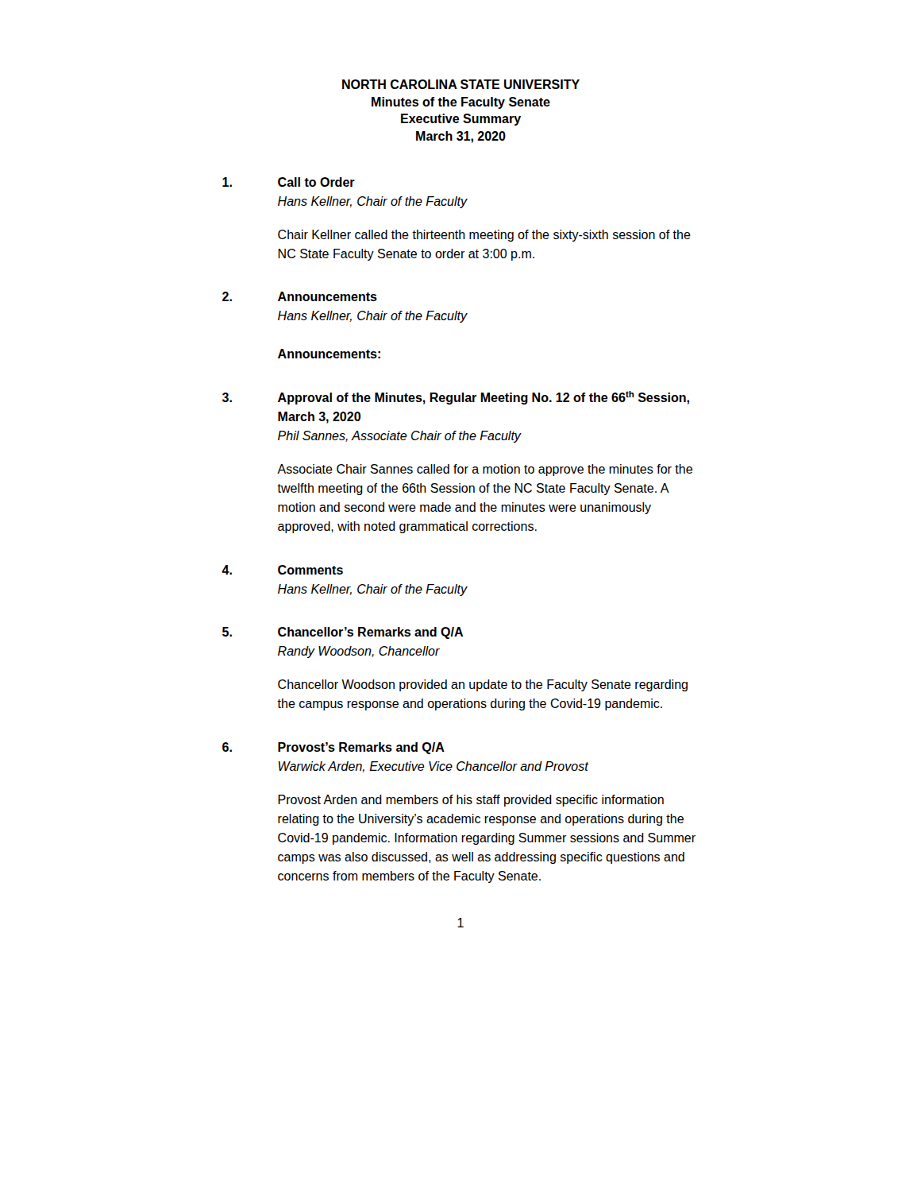NORTH CAROLINA STATE UNIVERSITY
Minutes of the Faculty Senate
Executive Summary
March 31, 2020
1.
Call to Order
Hans Kellner, Chair of the Faculty
Chair Kellner called the thirteenth meeting of the sixty-sixth session of the NC State Faculty Senate to order at 3:00 p.m.
2.
Announcements
Hans Kellner, Chair of the Faculty
Announcements:
3.
Approval of the Minutes, Regular Meeting No. 12 of the 66th Session, March 3, 2020
Phil Sannes, Associate Chair of the Faculty
Associate Chair Sannes called for a motion to approve the minutes for the twelfth meeting of the 66th Session of the NC State Faculty Senate. A motion and second were made and the minutes were unanimously approved, with noted grammatical corrections.
4.
Comments
Hans Kellner, Chair of the Faculty
5.
Chancellor’s Remarks and Q/A
Randy Woodson, Chancellor
Chancellor Woodson provided an update to the Faculty Senate regarding the campus response and operations during the Covid-19 pandemic.
6.
Provost’s Remarks and Q/A
Warwick Arden, Executive Vice Chancellor and Provost
Provost Arden and members of his staff provided specific information relating to the University’s academic response and operations during the Covid-19 pandemic. Information regarding Summer sessions and Summer camps was also discussed, as well as addressing specific questions and concerns from members of the Faculty Senate.
1